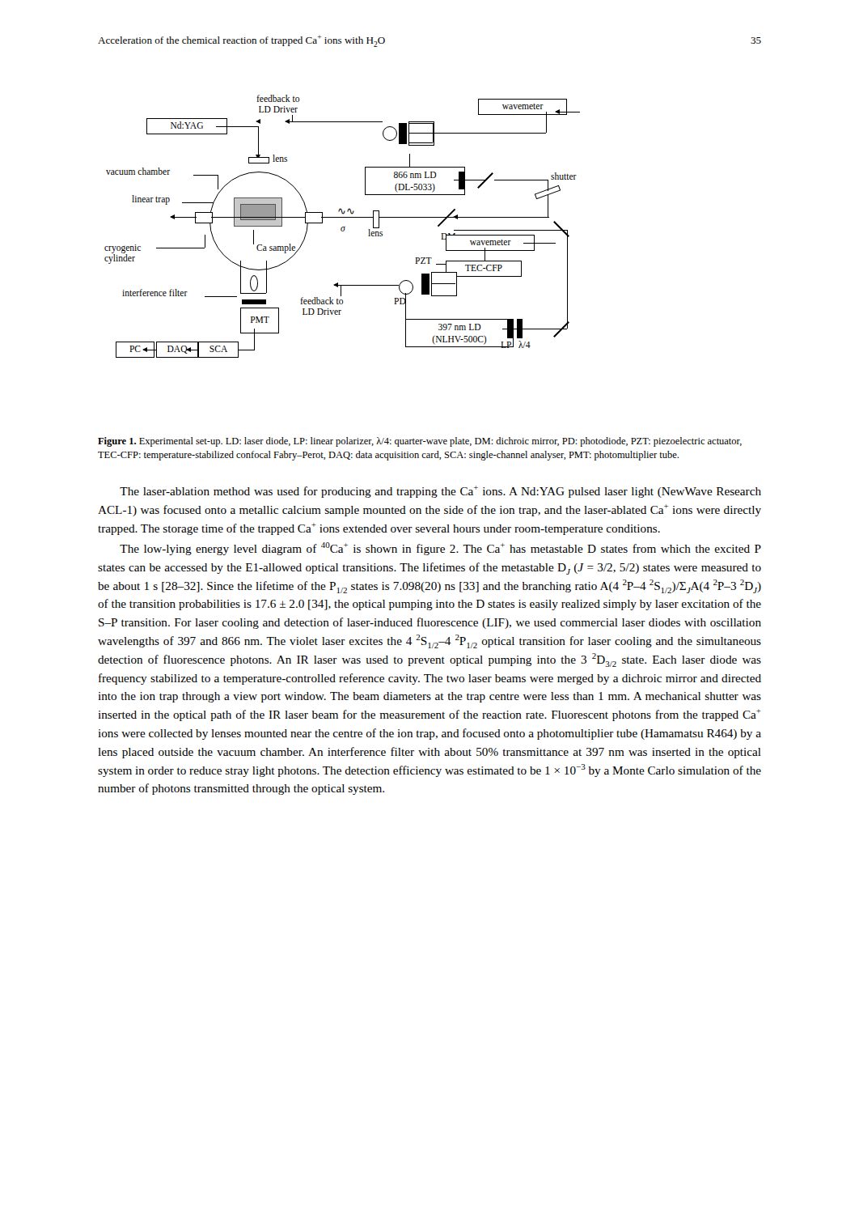Acceleration of the chemical reaction of trapped Ca+ ions with H2O 35
Nd:YAG
lens
vacuum chamber
linear trap
σ
∿∿
lens
DM
cryogenic
cylinder
Ca sample
interference filter
PMT
SCA
DAQ
PC
866 nm LD
(DL-5033)
shutter
wavemeter
feedback to
LD Driver
397 nm LD
(NLHV-500C)
LP
λ/4
PD
TEC-CFP
PZT
wavemeter
feedback to
LD Driver
Figure 1. Experimental set-up. LD: laser diode, LP: linear polarizer, λ/4: quarter-wave plate, DM: dichroic mirror, PD: photodiode, PZT: piezoelectric actuator, TEC-CFP: temperature-stabilized confocal Fabry–Perot, DAQ: data acquisition card, SCA: single-channel analyser, PMT: photomultiplier tube.
The laser-ablation method was used for producing and trapping the Ca+ ions. A Nd:YAG pulsed laser light (NewWave Research ACL-1) was focused onto a metallic calcium sample mounted on the side of the ion trap, and the laser-ablated Ca+ ions were directly trapped. The storage time of the trapped Ca+ ions extended over several hours under room-temperature conditions.
The low-lying energy level diagram of 40Ca+ is shown in figure 2. The Ca+ has metastable D states from which the excited P states can be accessed by the E1-allowed optical transitions. The lifetimes of the metastable DJ (J = 3/2, 5/2) states were measured to be about 1 s [28–32]. Since the lifetime of the P1/2 states is 7.098(20) ns [33] and the branching ratio A(4 2P–4 2S1/2)/ΣJA(4 2P–3 2DJ) of the transition probabilities is 17.6 ± 2.0 [34], the optical pumping into the D states is easily realized simply by laser excitation of the S–P transition. For laser cooling and detection of laser-induced fluorescence (LIF), we used commercial laser diodes with oscillation wavelengths of 397 and 866 nm. The violet laser excites the 4 2S1/2–4 2P1/2 optical transition for laser cooling and the simultaneous detection of fluorescence photons. An IR laser was used to prevent optical pumping into the 3 2D3/2 state. Each laser diode was frequency stabilized to a temperature-controlled reference cavity. The two laser beams were merged by a dichroic mirror and directed into the ion trap through a view port window. The beam diameters at the trap centre were less than 1 mm. A mechanical shutter was inserted in the optical path of the IR laser beam for the measurement of the reaction rate. Fluorescent photons from the trapped Ca+ ions were collected by lenses mounted near the centre of the ion trap, and focused onto a photomultiplier tube (Hamamatsu R464) by a lens placed outside the vacuum chamber. An interference filter with about 50% transmittance at 397 nm was inserted in the optical system in order to reduce stray light photons. The detection efficiency was estimated to be 1 × 10−3 by a Monte Carlo simulation of the number of photons transmitted through the optical system.